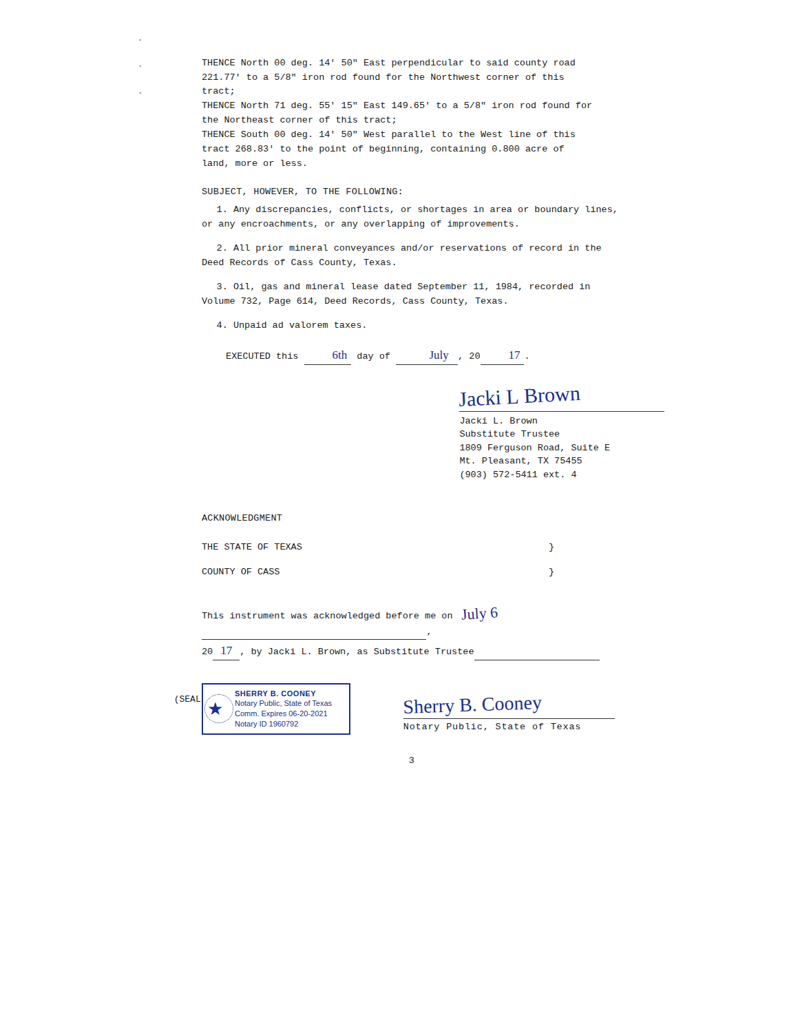· · ·
THENCE North 00 deg. 14' 50" East perpendicular to said county road
221.77' to a 5/8" iron rod found for the Northwest corner of this
tract;
THENCE North 71 deg. 55' 15" East 149.65' to a 5/8" iron rod found for
the Northeast corner of this tract;
THENCE South 00 deg. 14' 50" West parallel to the West line of this
tract 268.83' to the point of beginning, containing 0.800 acre of
land, more or less.
SUBJECT, HOWEVER, TO THE FOLLOWING:
1. Any discrepancies, conflicts, or shortages in area or boundary lines, or any encroachments, or any overlapping of improvements.
2. All prior mineral conveyances and/or reservations of record in the Deed Records of Cass County, Texas.
3. Oil, gas and mineral lease dated September 11, 1984, recorded in Volume 732, Page 614, Deed Records, Cass County, Texas.
4. Unpaid ad valorem taxes.
EXECUTED this 6th day of July, 2017.
Jacki L Brown
Jacki L. Brown
Substitute Trustee
1809 Ferguson Road, Suite E
Mt. Pleasant, TX 75455
(903) 572-5411 ext. 4
ACKNOWLEDGMENT
| THE STATE OF TEXAS | } |
| COUNTY OF CASS | } |
This instrument was acknowledged before me on July 6 ,
2017, by Jacki L. Brown, as Substitute Trustee
(SEAL)
★
SHERRY B. COONEY
Notary Public, State of Texas
Comm. Expires 06-20-2021
Notary ID 1960792
Sherry B. Cooney
Notary Public, State of Texas
3